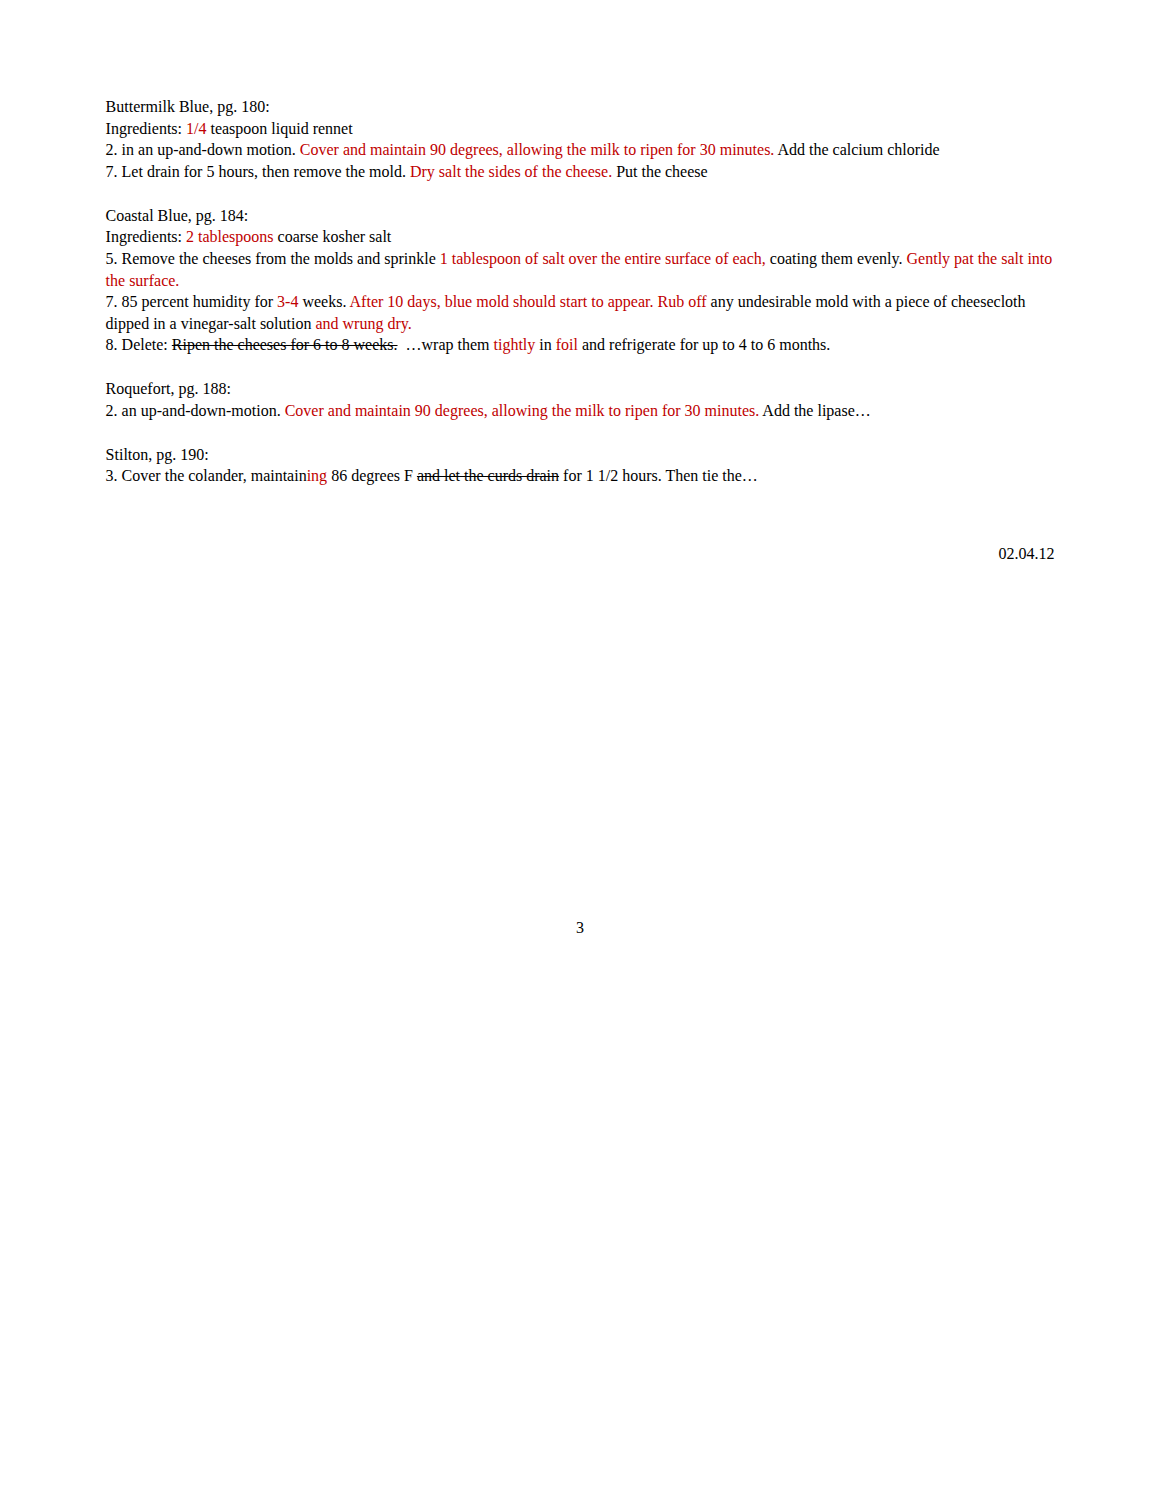Buttermilk Blue, pg. 180:
Ingredients: 1/4 teaspoon liquid rennet
2. in an up-and-down motion. Cover and maintain 90 degrees, allowing the milk to ripen for 30 minutes. Add the calcium chloride
7. Let drain for 5 hours, then remove the mold. Dry salt the sides of the cheese. Put the cheese
Coastal Blue, pg. 184:
Ingredients: 2 tablespoons coarse kosher salt
5. Remove the cheeses from the molds and sprinkle 1 tablespoon of salt over the entire surface of each, coating them evenly. Gently pat the salt into the surface.
7. 85 percent humidity for 3-4 weeks. After 10 days, blue mold should start to appear. Rub off any undesirable mold with a piece of cheesecloth dipped in a vinegar-salt solution and wrung dry.
8. Delete: Ripen the cheeses for 6 to 8 weeks. …wrap them tightly in foil and refrigerate for up to 4 to 6 months.
Roquefort, pg. 188:
2. an up-and-down-motion. Cover and maintain 90 degrees, allowing the milk to ripen for 30 minutes. Add the lipase…
Stilton, pg. 190:
3. Cover the colander, maintaining 86 degrees F and let the curds drain for 1 1/2 hours. Then tie the…
02.04.12
3